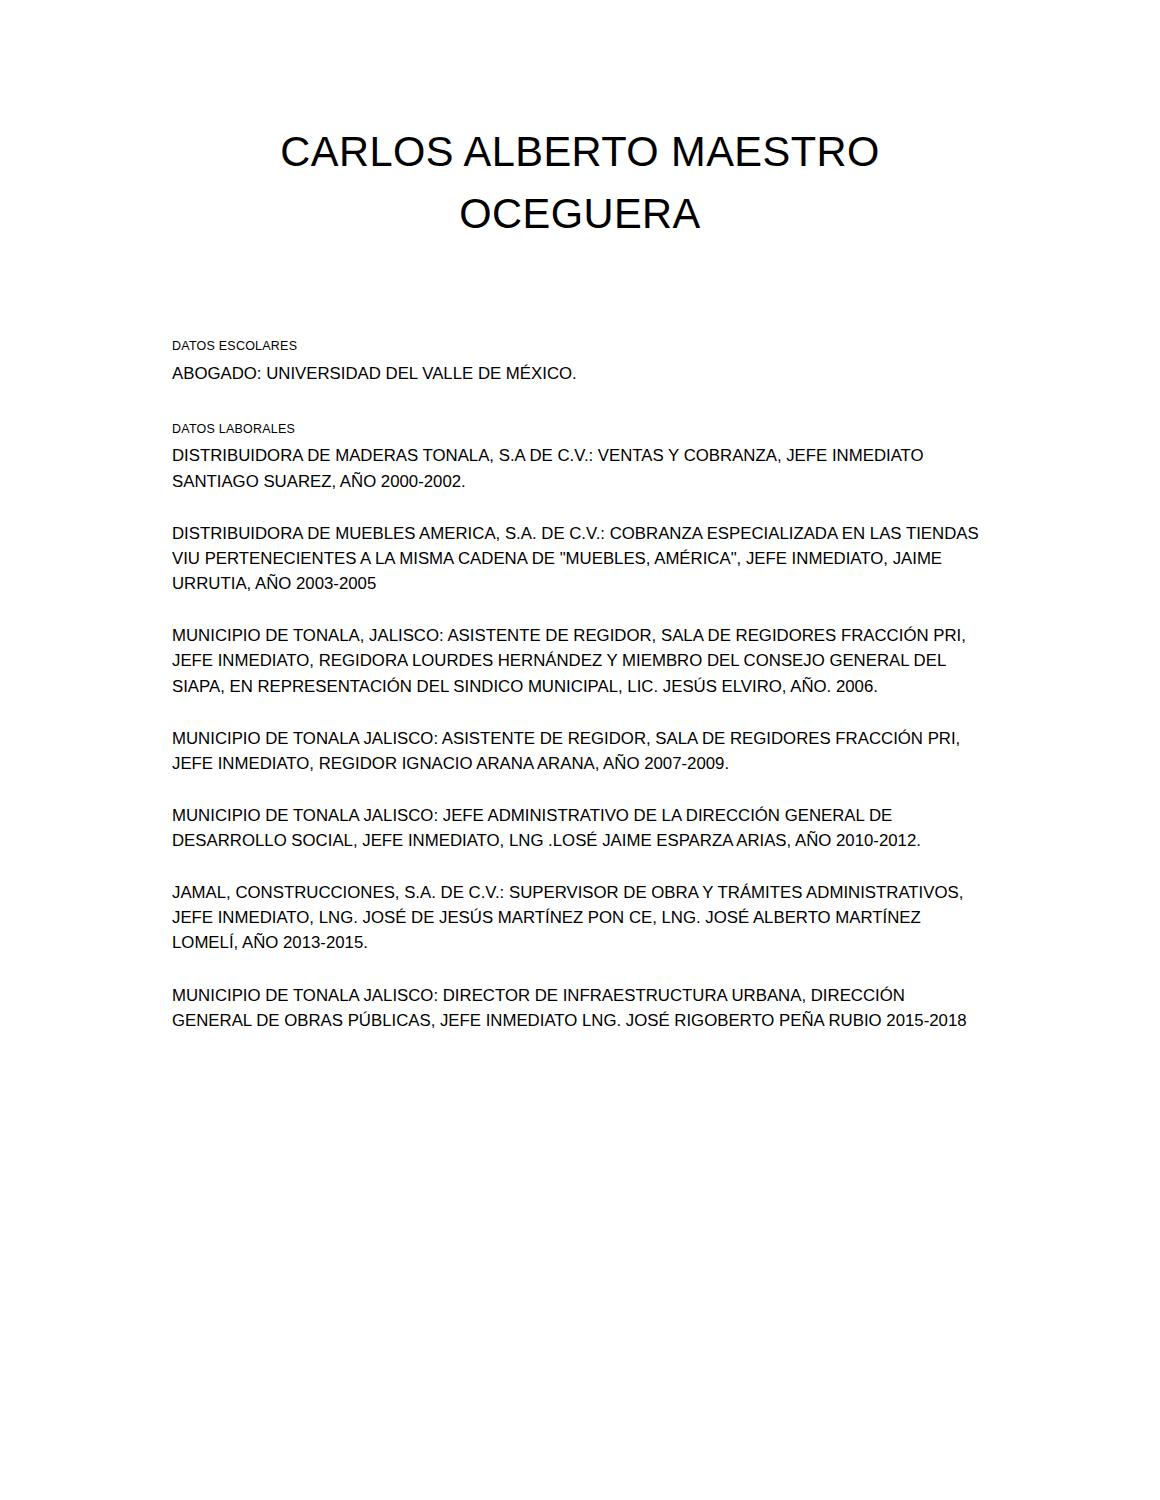CARLOS ALBERTO MAESTRO OCEGUERA
DATOS ESCOLARES
ABOGADO: UNIVERSIDAD DEL VALLE DE MÉXICO.
DATOS LABORALES
DISTRIBUIDORA DE MADERAS TONALA, S.A DE C.V.: VENTAS Y COBRANZA, JEFE INMEDIATO SANTIAGO SUAREZ, AÑO 2000-2002.
DISTRIBUIDORA DE MUEBLES AMERICA, S.A. DE C.V.: COBRANZA ESPECIALIZADA EN LAS TIENDAS VIU PERTENECIENTES A LA MISMA CADENA DE "MUEBLES, AMÉRICA", JEFE INMEDIATO, JAIME URRUTIA, AÑO 2003-2005
MUNICIPIO DE TONALA, JALISCO: ASISTENTE DE REGIDOR, SALA DE REGIDORES FRACCIÓN PRI, JEFE INMEDIATO, REGIDORA LOURDES HERNÁNDEZ Y MIEMBRO DEL CONSEJO GENERAL DEL SIAPA, EN REPRESENTACIÓN DEL SINDICO MUNICIPAL, LIC. JESÚS ELVIRO, AÑO. 2006.
MUNICIPIO DE TONALA JALISCO: ASISTENTE DE REGIDOR, SALA DE REGIDORES FRACCIÓN PRI, JEFE INMEDIATO, REGIDOR IGNACIO ARANA ARANA, AÑO 2007-2009.
MUNICIPIO DE TONALA JALISCO: JEFE ADMINISTRATIVO DE LA DIRECCIÓN GENERAL DE DESARROLLO SOCIAL, JEFE INMEDIATO, LNG .LOSÉ JAIME ESPARZA ARIAS, AÑO 2010-2012.
JAMAL, CONSTRUCCIONES, S.A. DE C.V.: SUPERVISOR DE OBRA Y TRÁMITES ADMINISTRATIVOS, JEFE INMEDIATO, LNG. JOSÉ DE JESÚS MARTÍNEZ PON CE, LNG. JOSÉ ALBERTO MARTÍNEZ LOMELÍ, AÑO 2013-2015.
MUNICIPIO DE TONALA JALISCO: DIRECTOR DE INFRAESTRUCTURA URBANA, DIRECCIÓN GENERAL DE OBRAS PÚBLICAS, JEFE INMEDIATO LNG. JOSÉ RIGOBERTO PEÑA RUBIO 2015-2018